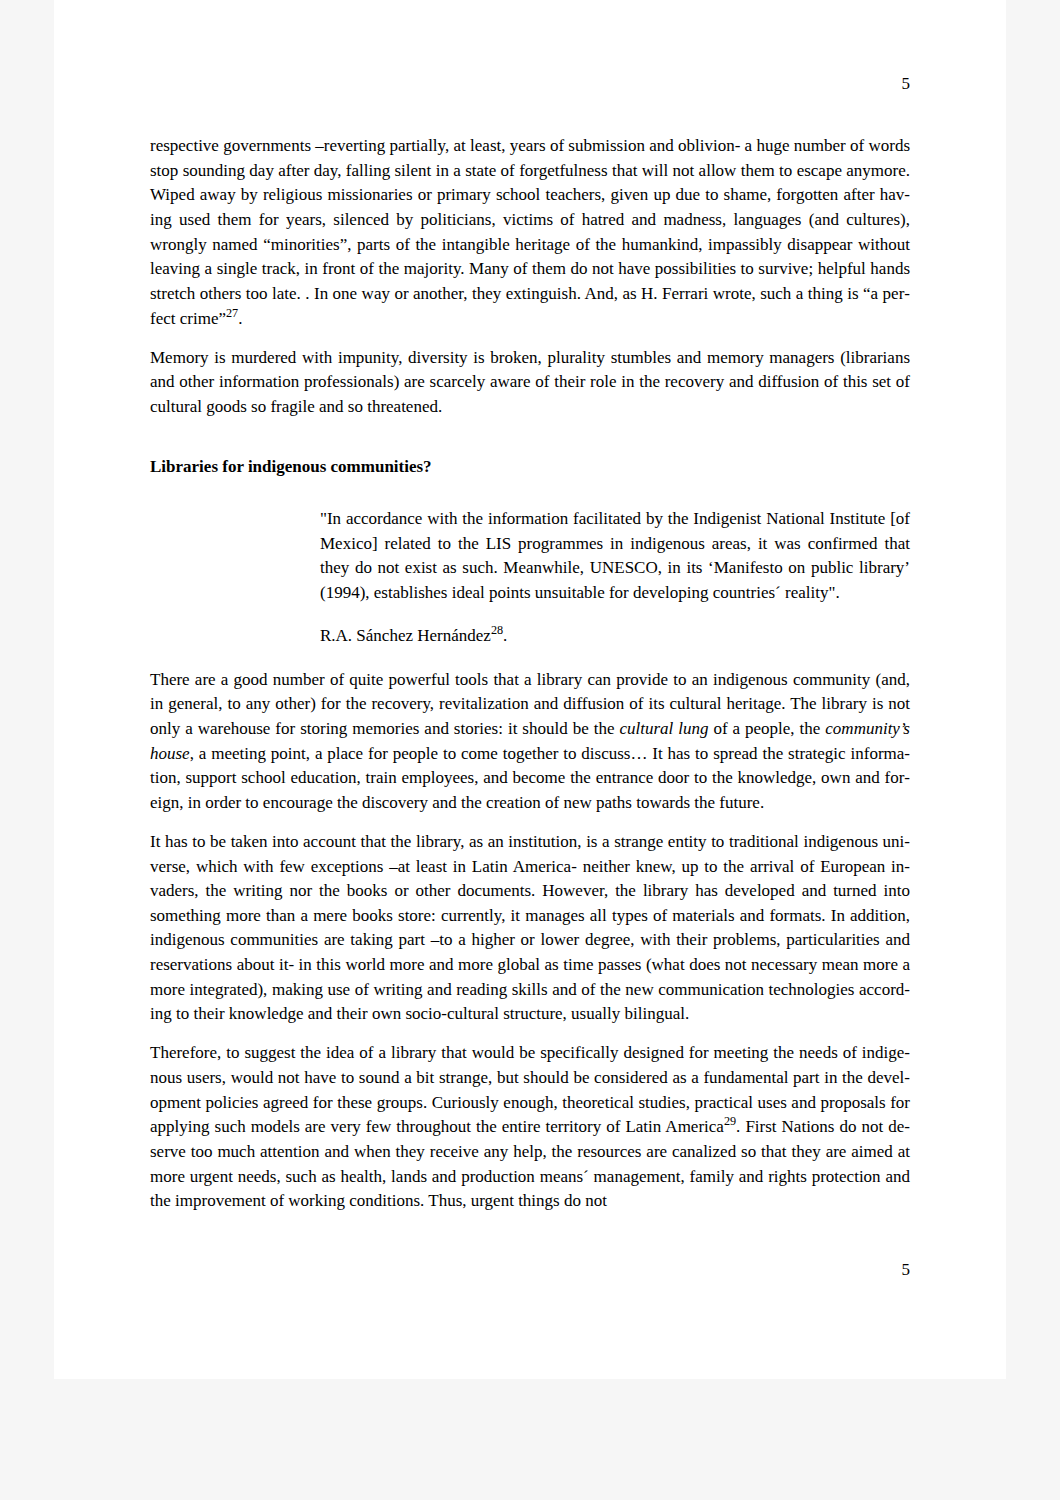5
respective governments –reverting partially, at least, years of submission and oblivion- a huge number of words stop sounding day after day, falling silent in a state of forgetfulness that will not allow them to escape anymore. Wiped away by religious missionaries or primary school teachers, given up due to shame, forgotten after having used them for years, silenced by politicians, victims of hatred and madness, languages (and cultures), wrongly named “minorities”, parts of the intangible heritage of the humankind, impassibly disappear without leaving a single track, in front of the majority. Many of them do not have possibilities to survive; helpful hands stretch others too late. . In one way or another, they extinguish. And, as H. Ferrari wrote, such a thing is “a perfect crime”27.
Memory is murdered with impunity, diversity is broken, plurality stumbles and memory managers (librarians and other information professionals) are scarcely aware of their role in the recovery and diffusion of this set of cultural goods so fragile and so threatened.
Libraries for indigenous communities?
"In accordance with the information facilitated by the Indigenist National Institute [of Mexico] related to the LIS programmes in indigenous areas, it was confirmed that they do not exist as such. Meanwhile, UNESCO, in its ‘Manifesto on public library’ (1994), establishes ideal points unsuitable for developing countries´ reality".
R.A. Sánchez Hernández28.
There are a good number of quite powerful tools that a library can provide to an indigenous community (and, in general, to any other) for the recovery, revitalization and diffusion of its cultural heritage. The library is not only a warehouse for storing memories and stories: it should be the cultural lung of a people, the community’s house, a meeting point, a place for people to come together to discuss… It has to spread the strategic information, support school education, train employees, and become the entrance door to the knowledge, own and foreign, in order to encourage the discovery and the creation of new paths towards the future.
It has to be taken into account that the library, as an institution, is a strange entity to traditional indigenous universe, which with few exceptions –at least in Latin America- neither knew, up to the arrival of European invaders, the writing nor the books or other documents. However, the library has developed and turned into something more than a mere books store: currently, it manages all types of materials and formats. In addition, indigenous communities are taking part –to a higher or lower degree, with their problems, particularities and reservations about it- in this world more and more global as time passes (what does not necessary mean more a more integrated), making use of writing and reading skills and of the new communication technologies according to their knowledge and their own socio-cultural structure, usually bilingual.
Therefore, to suggest the idea of a library that would be specifically designed for meeting the needs of indigenous users, would not have to sound a bit strange, but should be considered as a fundamental part in the development policies agreed for these groups. Curiously enough, theoretical studies, practical uses and proposals for applying such models are very few throughout the entire territory of Latin America29. First Nations do not deserve too much attention and when they receive any help, the resources are canalized so that they are aimed at more urgent needs, such as health, lands and production means´ management, family and rights protection and the improvement of working conditions. Thus, urgent things do not
5